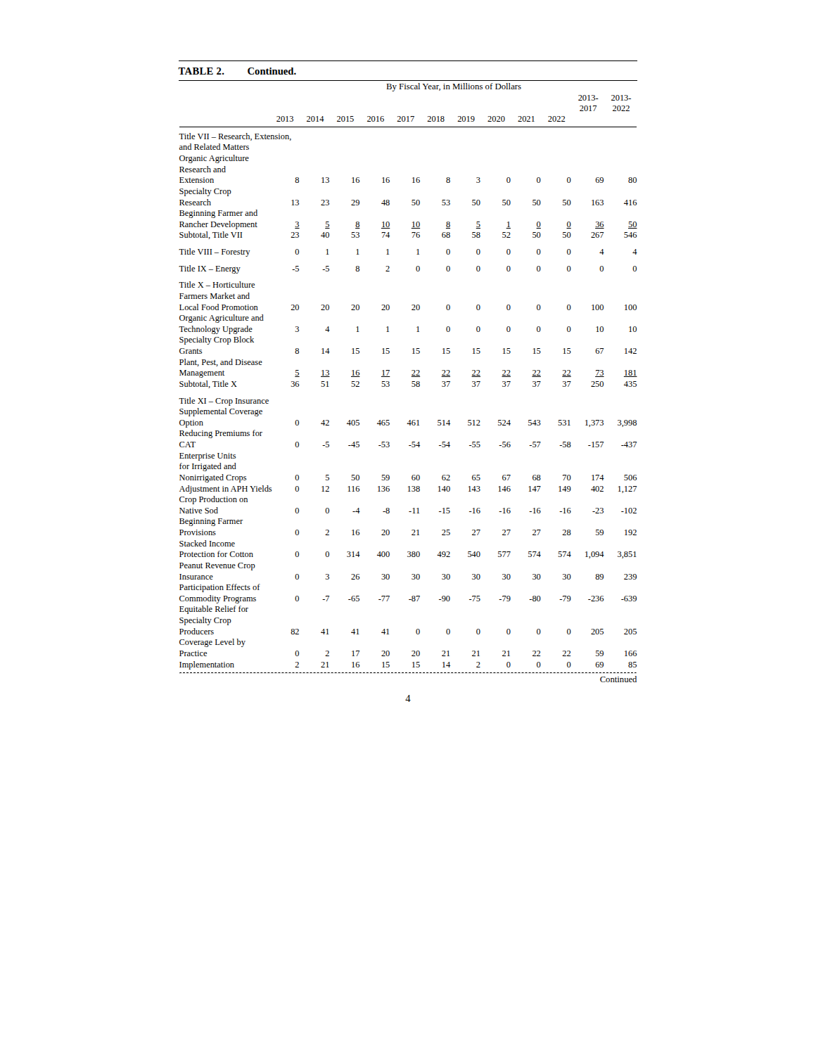TABLE 2. Continued.
| | By Fiscal Year, in Millions of Dollars |
| | | 2013- 2017 | 2013- 2022 |
| | 2013 | 2014 | 2015 | 2016 | 2017 | 2018 | 2019 | 2020 | 2021 | 2022 | | |
| Title VII – Research, Extension, | |
| and Related Matters | |
| Organic Agriculture | |
| Research and | |
| Extension | 8 | 13 | 16 | 16 | 16 | 8 | 3 | 0 | 0 | 0 | 69 | 80 |
| Specialty Crop | |
| Research | 13 | 23 | 29 | 48 | 50 | 53 | 50 | 50 | 50 | 50 | 163 | 416 |
| Beginning Farmer and | |
| Rancher Development | 3 | 5 | 8 | 10 | 10 | 8 | 5 | 1 | 0 | 0 | 36 | 50 |
| Subtotal, Title VII | 23 | 40 | 53 | 74 | 76 | 68 | 58 | 52 | 50 | 50 | 267 | 546 |
| Title VIII – Forestry | 0 | 1 | 1 | 1 | 1 | 0 | 0 | 0 | 0 | 0 | 4 | 4 |
| Title IX – Energy | -5 | -5 | 8 | 2 | 0 | 0 | 0 | 0 | 0 | 0 | 0 | 0 |
| Title X – Horticulture | |
| Farmers Market and | |
| Local Food Promotion | 20 | 20 | 20 | 20 | 20 | 0 | 0 | 0 | 0 | 0 | 100 | 100 |
| Organic Agriculture and | |
| Technology Upgrade | 3 | 4 | 1 | 1 | 1 | 0 | 0 | 0 | 0 | 0 | 10 | 10 |
| Specialty Crop Block | |
| Grants | 8 | 14 | 15 | 15 | 15 | 15 | 15 | 15 | 15 | 15 | 67 | 142 |
| Plant, Pest, and Disease | |
| Management | 5 | 13 | 16 | 17 | 22 | 22 | 22 | 22 | 22 | 22 | 73 | 181 |
| Subtotal, Title X | 36 | 51 | 52 | 53 | 58 | 37 | 37 | 37 | 37 | 37 | 250 | 435 |
| Title XI – Crop Insurance | |
| Supplemental Coverage | |
| Option | 0 | 42 | 405 | 465 | 461 | 514 | 512 | 524 | 543 | 531 | 1,373 | 3,998 |
| Reducing Premiums for | |
| CAT | 0 | -5 | -45 | -53 | -54 | -54 | -55 | -56 | -57 | -58 | -157 | -437 |
| Enterprise Units | |
| for Irrigated and | |
| Nonirrigated Crops | 0 | 5 | 50 | 59 | 60 | 62 | 65 | 67 | 68 | 70 | 174 | 506 |
| Adjustment in APH Yields | 0 | 12 | 116 | 136 | 138 | 140 | 143 | 146 | 147 | 149 | 402 | 1,127 |
| Crop Production on | |
| Native Sod | 0 | 0 | -4 | -8 | -11 | -15 | -16 | -16 | -16 | -16 | -23 | -102 |
| Beginning Farmer | |
| Provisions | 0 | 2 | 16 | 20 | 21 | 25 | 27 | 27 | 27 | 28 | 59 | 192 |
| Stacked Income | |
| Protection for Cotton | 0 | 0 | 314 | 400 | 380 | 492 | 540 | 577 | 574 | 574 | 1,094 | 3,851 |
| Peanut Revenue Crop | |
| Insurance | 0 | 3 | 26 | 30 | 30 | 30 | 30 | 30 | 30 | 30 | 89 | 239 |
| Participation Effects of | |
| Commodity Programs | 0 | -7 | -65 | -77 | -87 | -90 | -75 | -79 | -80 | -79 | -236 | -639 |
| Equitable Relief for | |
| Specialty Crop | |
| Producers | 82 | 41 | 41 | 41 | 0 | 0 | 0 | 0 | 0 | 0 | 205 | 205 |
| Coverage Level by | |
| Practice | 0 | 2 | 17 | 20 | 20 | 21 | 21 | 21 | 22 | 22 | 59 | 166 |
| Implementation | 2 | 21 | 16 | 15 | 15 | 14 | 2 | 0 | 0 | 0 | 69 | 85 |
| Continued |
4